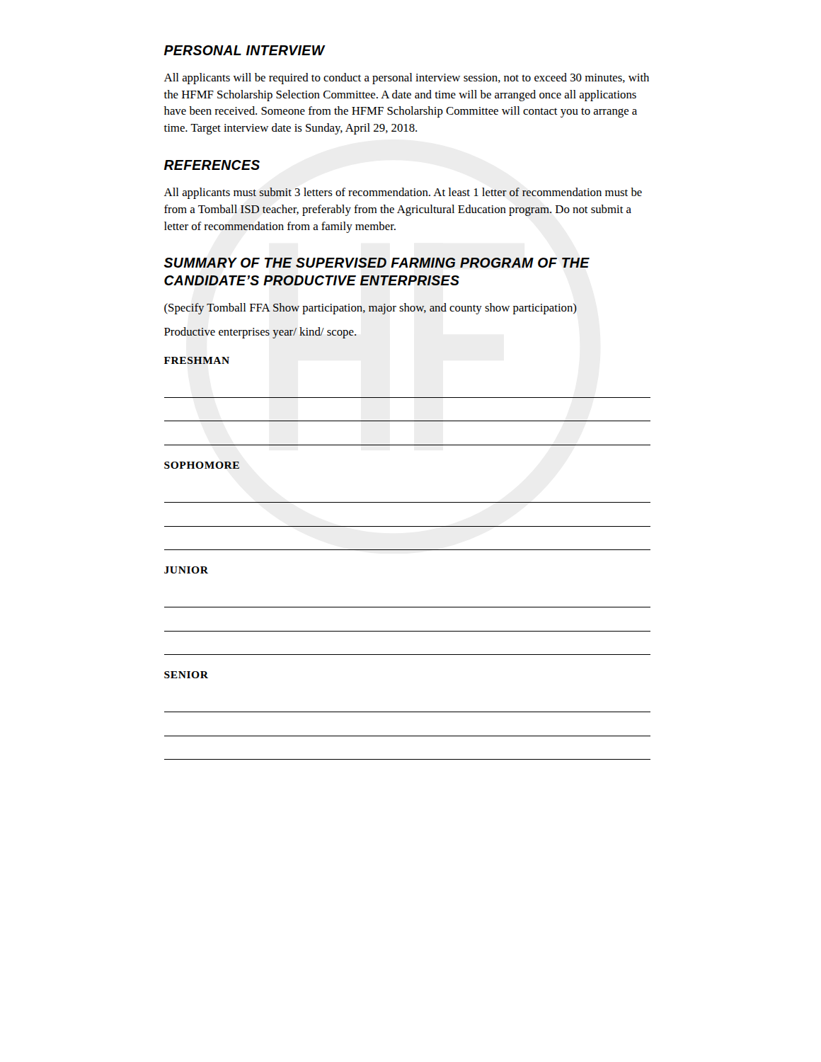PERSONAL INTERVIEW
All applicants will be required to conduct a personal interview session, not to exceed 30 minutes, with the HFMF Scholarship Selection Committee. A date and time will be arranged once all applications have been received. Someone from the HFMF Scholarship Committee will contact you to arrange a time. Target interview date is Sunday, April 29, 2018.
REFERENCES
All applicants must submit 3 letters of recommendation. At least 1 letter of recommendation must be from a Tomball ISD teacher, preferably from the Agricultural Education program. Do not submit a letter of recommendation from a family member.
SUMMARY OF THE SUPERVISED FARMING PROGRAM OF THE CANDIDATE’S PRODUCTIVE ENTERPRISES
(Specify Tomball FFA Show participation, major show, and county show participation)
Productive enterprises year/ kind/ scope.
FRESHMAN
SOPHOMORE
JUNIOR
SENIOR